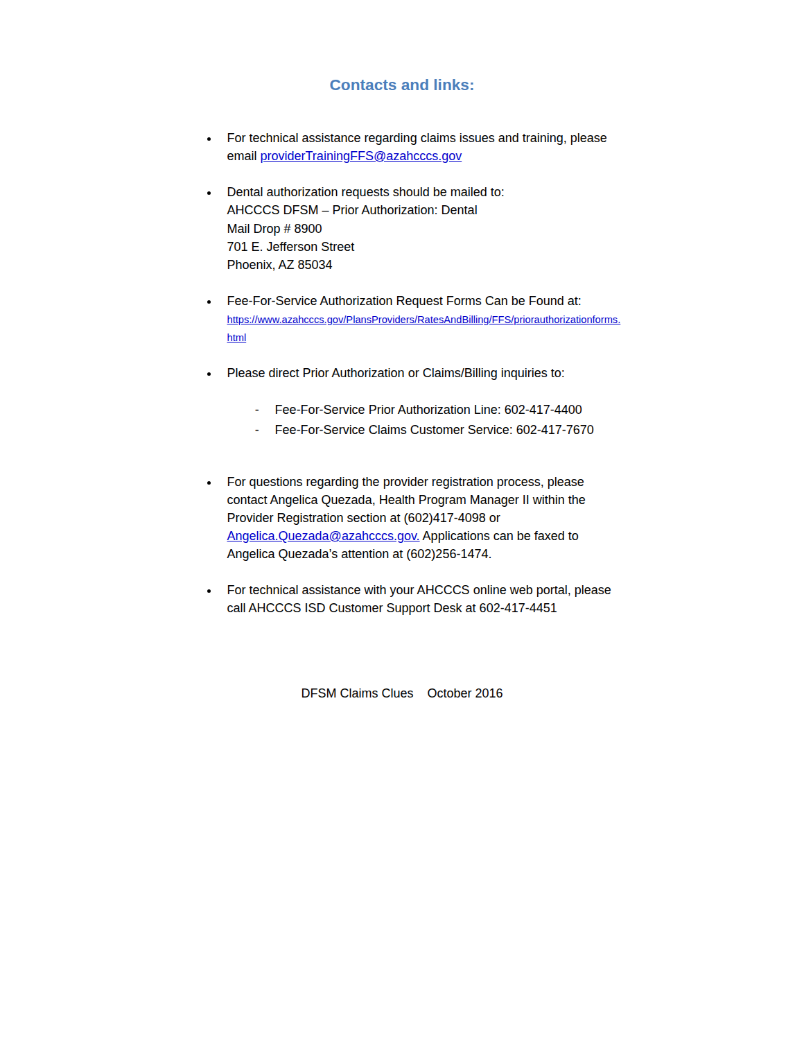Contacts and links:
For technical assistance regarding claims issues and training, please email providerTrainingFFS@azahcccs.gov
Dental authorization requests should be mailed to:
AHCCCS DFSM – Prior Authorization: Dental
Mail Drop # 8900
701 E. Jefferson Street
Phoenix, AZ 85034
Fee-For-Service Authorization Request Forms Can be Found at:
https://www.azahcccs.gov/PlansProviders/RatesAndBilling/FFS/priorauthorizationforms.html
Please direct Prior Authorization or Claims/Billing inquiries to:
Fee-For-Service Prior Authorization Line: 602-417-4400
Fee-For-Service Claims Customer Service: 602-417-7670
For questions regarding the provider registration process, please contact Angelica Quezada, Health Program Manager II within the Provider Registration section at (602)417-4098 or Angelica.Quezada@azahcccs.gov. Applications can be faxed to Angelica Quezada’s attention at (602)256-1474.
For technical assistance with your AHCCCS online web portal, please call AHCCCS ISD Customer Support Desk at 602-417-4451
DFSM Claims Clues October 2016